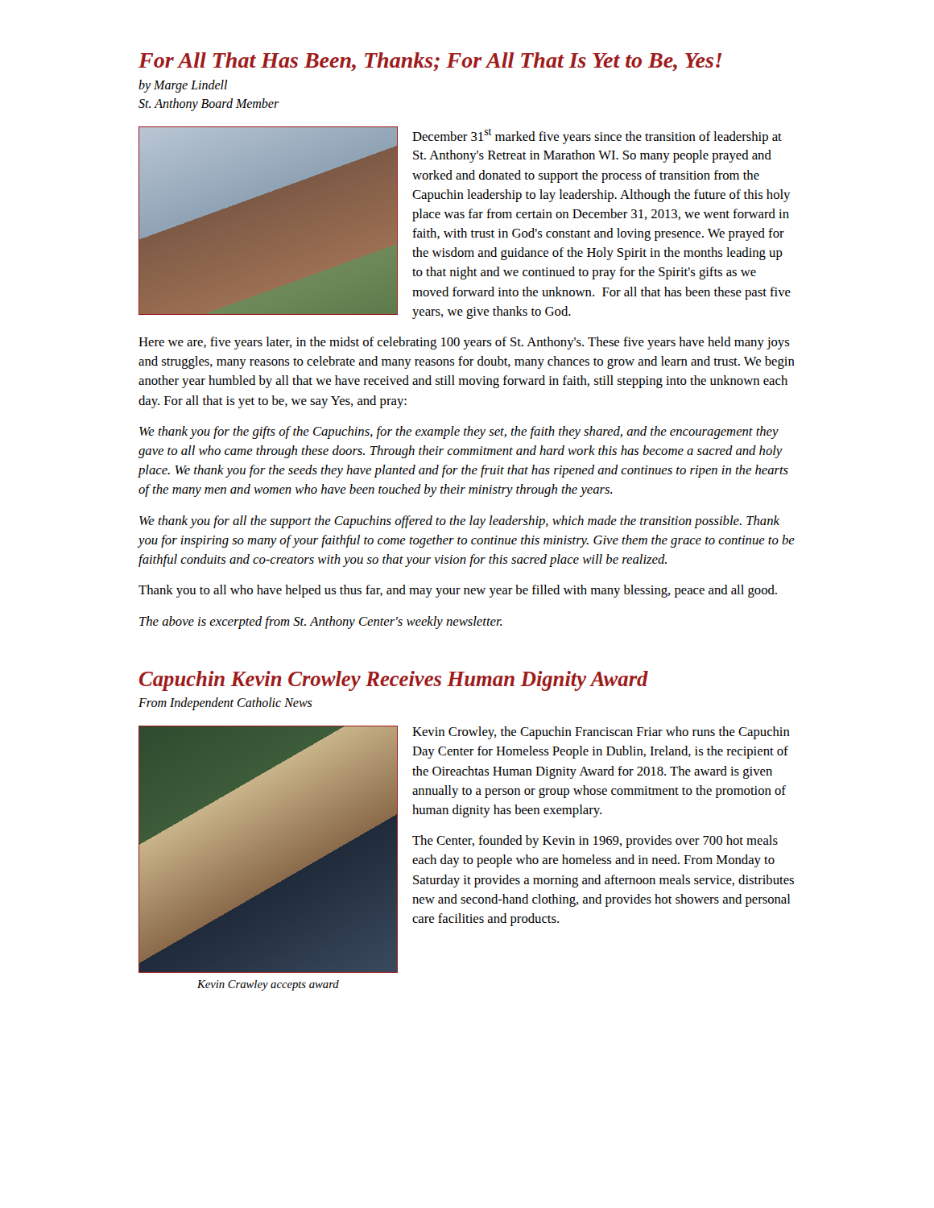For All That Has Been, Thanks; For All That Is Yet to Be, Yes!
by Marge Lindell
St. Anthony Board Member
December 31st marked five years since the transition of leadership at St. Anthony's Retreat in Marathon WI. So many people prayed and worked and donated to support the process of transition from the Capuchin leadership to lay leadership. Although the future of this holy place was far from certain on December 31, 2013, we went forward in faith, with trust in God's constant and loving presence. We prayed for the wisdom and guidance of the Holy Spirit in the months leading up to that night and we continued to pray for the Spirit's gifts as we moved forward into the unknown. For all that has been these past five years, we give thanks to God.
Here we are, five years later, in the midst of celebrating 100 years of St. Anthony's. These five years have held many joys and struggles, many reasons to celebrate and many reasons for doubt, many chances to grow and learn and trust. We begin another year humbled by all that we have received and still moving forward in faith, still stepping into the unknown each day. For all that is yet to be, we say Yes, and pray:
We thank you for the gifts of the Capuchins, for the example they set, the faith they shared, and the encouragement they gave to all who came through these doors. Through their commitment and hard work this has become a sacred and holy place. We thank you for the seeds they have planted and for the fruit that has ripened and continues to ripen in the hearts of the many men and women who have been touched by their ministry through the years.
We thank you for all the support the Capuchins offered to the lay leadership, which made the transition possible. Thank you for inspiring so many of your faithful to come together to continue this ministry. Give them the grace to continue to be faithful conduits and co-creators with you so that your vision for this sacred place will be realized.
Thank you to all who have helped us thus far, and may your new year be filled with many blessing, peace and all good.
The above is excerpted from St. Anthony Center's weekly newsletter.
Capuchin Kevin Crowley Receives Human Dignity Award
From Independent Catholic News
Kevin Crawley accepts award
Kevin Crowley, the Capuchin Franciscan Friar who runs the Capuchin Day Center for Homeless People in Dublin, Ireland, is the recipient of the Oireachtas Human Dignity Award for 2018. The award is given annually to a person or group whose commitment to the promotion of human dignity has been exemplary.
The Center, founded by Kevin in 1969, provides over 700 hot meals each day to people who are homeless and in need. From Monday to Saturday it provides a morning and afternoon meals service, distributes new and second-hand clothing, and provides hot showers and personal care facilities and products.